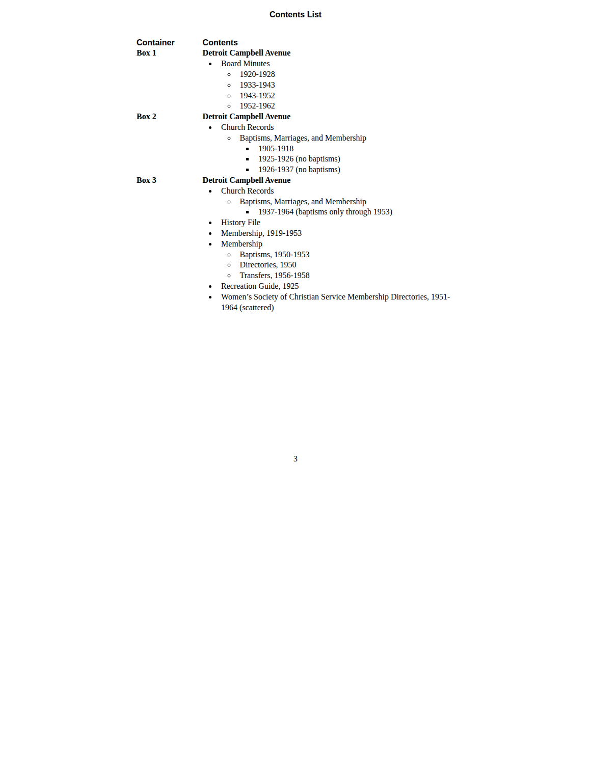Contents List
| Container | Contents |
| Box 1 | Detroit Campbell Avenue Board Minutes 1920-1928 1933-1943 1943-1952 1952-1962 |
| Box 2 | Detroit Campbell Avenue Church Records Baptisms, Marriages, and Membership 1905-1918 1925-1926 (no baptisms) 1926-1937 (no baptisms) |
| Box 3 | Detroit Campbell Avenue Church Records Baptisms, Marriages, and Membership 1937-1964 (baptisms only through 1953) History File Membership, 1919-1953 Membership Baptisms, 1950-1953 Directories, 1950 Transfers, 1956-1958 Recreation Guide, 1925 Women’s Society of Christian Service Membership Directories, 1951-1964 (scattered) |
3